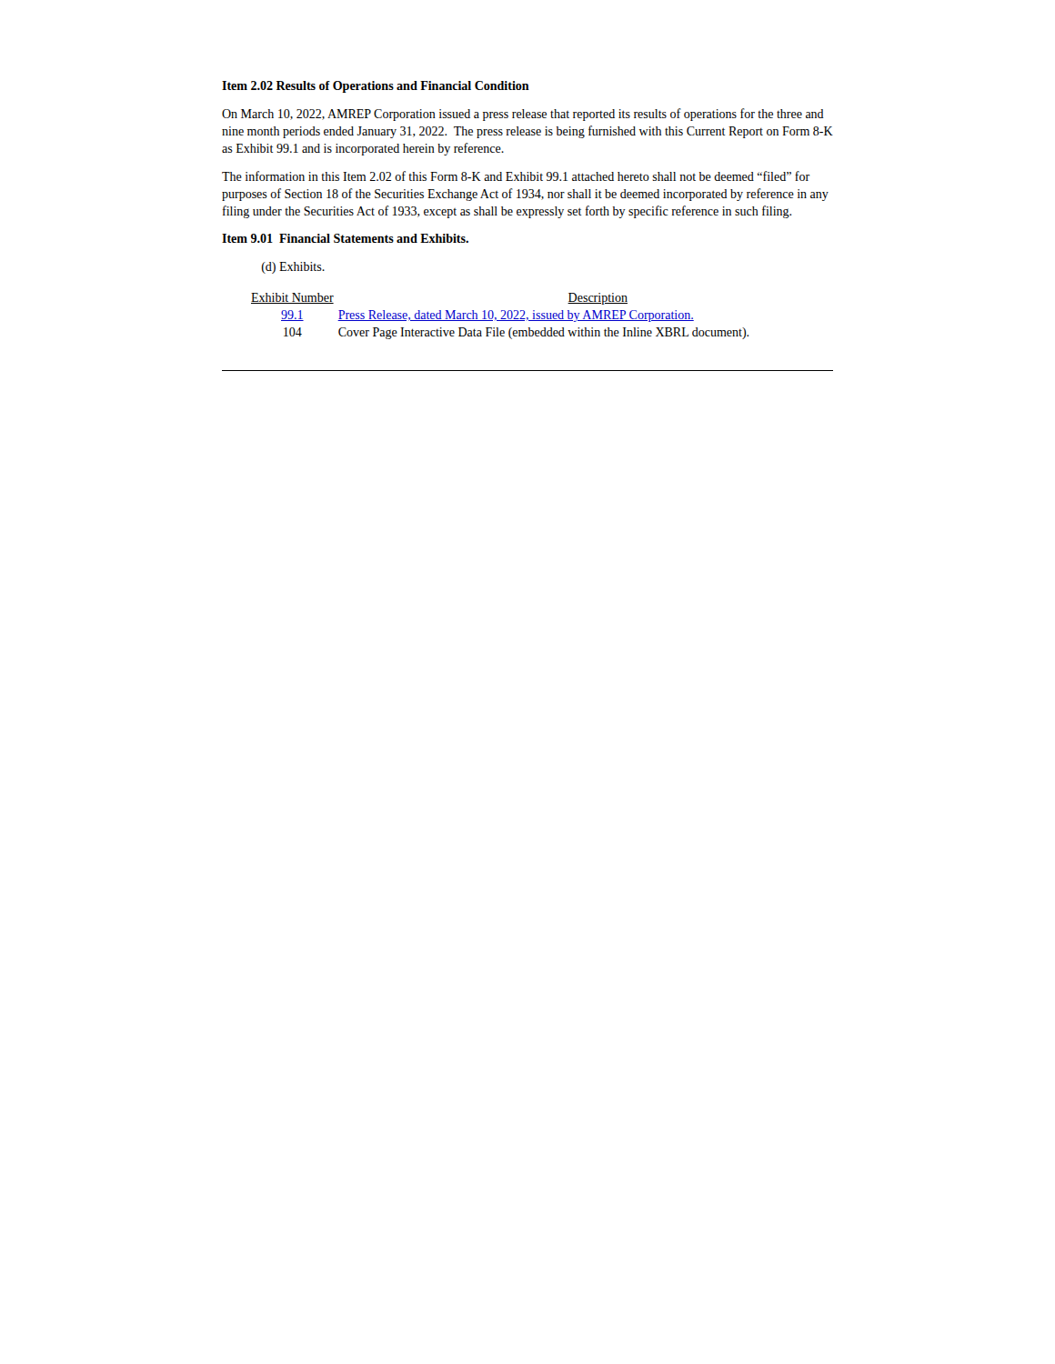Item 2.02 Results of Operations and Financial Condition
On March 10, 2022, AMREP Corporation issued a press release that reported its results of operations for the three and nine month periods ended January 31, 2022. The press release is being furnished with this Current Report on Form 8-K as Exhibit 99.1 and is incorporated herein by reference.
The information in this Item 2.02 of this Form 8-K and Exhibit 99.1 attached hereto shall not be deemed “filed” for purposes of Section 18 of the Securities Exchange Act of 1934, nor shall it be deemed incorporated by reference in any filing under the Securities Act of 1933, except as shall be expressly set forth by specific reference in such filing.
Item 9.01 Financial Statements and Exhibits.
(d) Exhibits.
| Exhibit Number | Description |
| 99.1 | Press Release, dated March 10, 2022, issued by AMREP Corporation. |
| 104 | Cover Page Interactive Data File (embedded within the Inline XBRL document). |